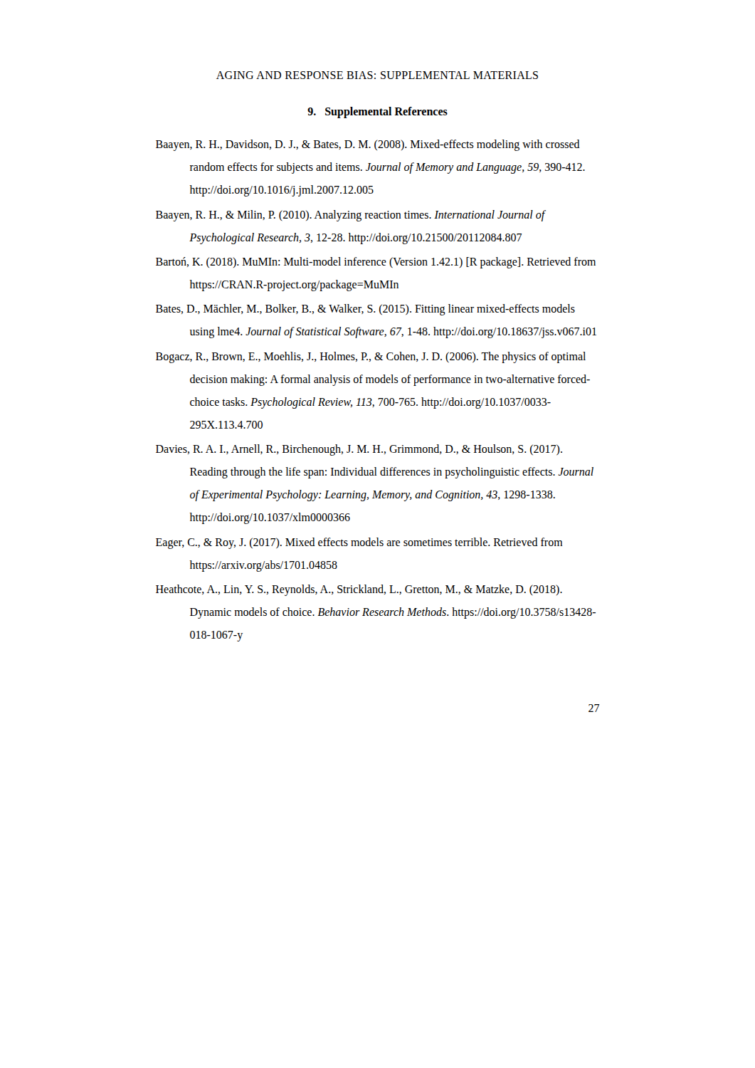AGING AND RESPONSE BIAS: SUPPLEMENTAL MATERIALS
9. Supplemental References
Baayen, R. H., Davidson, D. J., & Bates, D. M. (2008). Mixed-effects modeling with crossed random effects for subjects and items. Journal of Memory and Language, 59, 390-412. http://doi.org/10.1016/j.jml.2007.12.005
Baayen, R. H., & Milin, P. (2010). Analyzing reaction times. International Journal of Psychological Research, 3, 12-28. http://doi.org/10.21500/20112084.807
Bartoń, K. (2018). MuMIn: Multi-model inference (Version 1.42.1) [R package]. Retrieved from https://CRAN.R-project.org/package=MuMIn
Bates, D., Mächler, M., Bolker, B., & Walker, S. (2015). Fitting linear mixed-effects models using lme4. Journal of Statistical Software, 67, 1-48. http://doi.org/10.18637/jss.v067.i01
Bogacz, R., Brown, E., Moehlis, J., Holmes, P., & Cohen, J. D. (2006). The physics of optimal decision making: A formal analysis of models of performance in two-alternative forced-choice tasks. Psychological Review, 113, 700-765. http://doi.org/10.1037/0033-295X.113.4.700
Davies, R. A. I., Arnell, R., Birchenough, J. M. H., Grimmond, D., & Houlson, S. (2017). Reading through the life span: Individual differences in psycholinguistic effects. Journal of Experimental Psychology: Learning, Memory, and Cognition, 43, 1298-1338. http://doi.org/10.1037/xlm0000366
Eager, C., & Roy, J. (2017). Mixed effects models are sometimes terrible. Retrieved from https://arxiv.org/abs/1701.04858
Heathcote, A., Lin, Y. S., Reynolds, A., Strickland, L., Gretton, M., & Matzke, D. (2018). Dynamic models of choice. Behavior Research Methods. https://doi.org/10.3758/s13428-018-1067-y
27